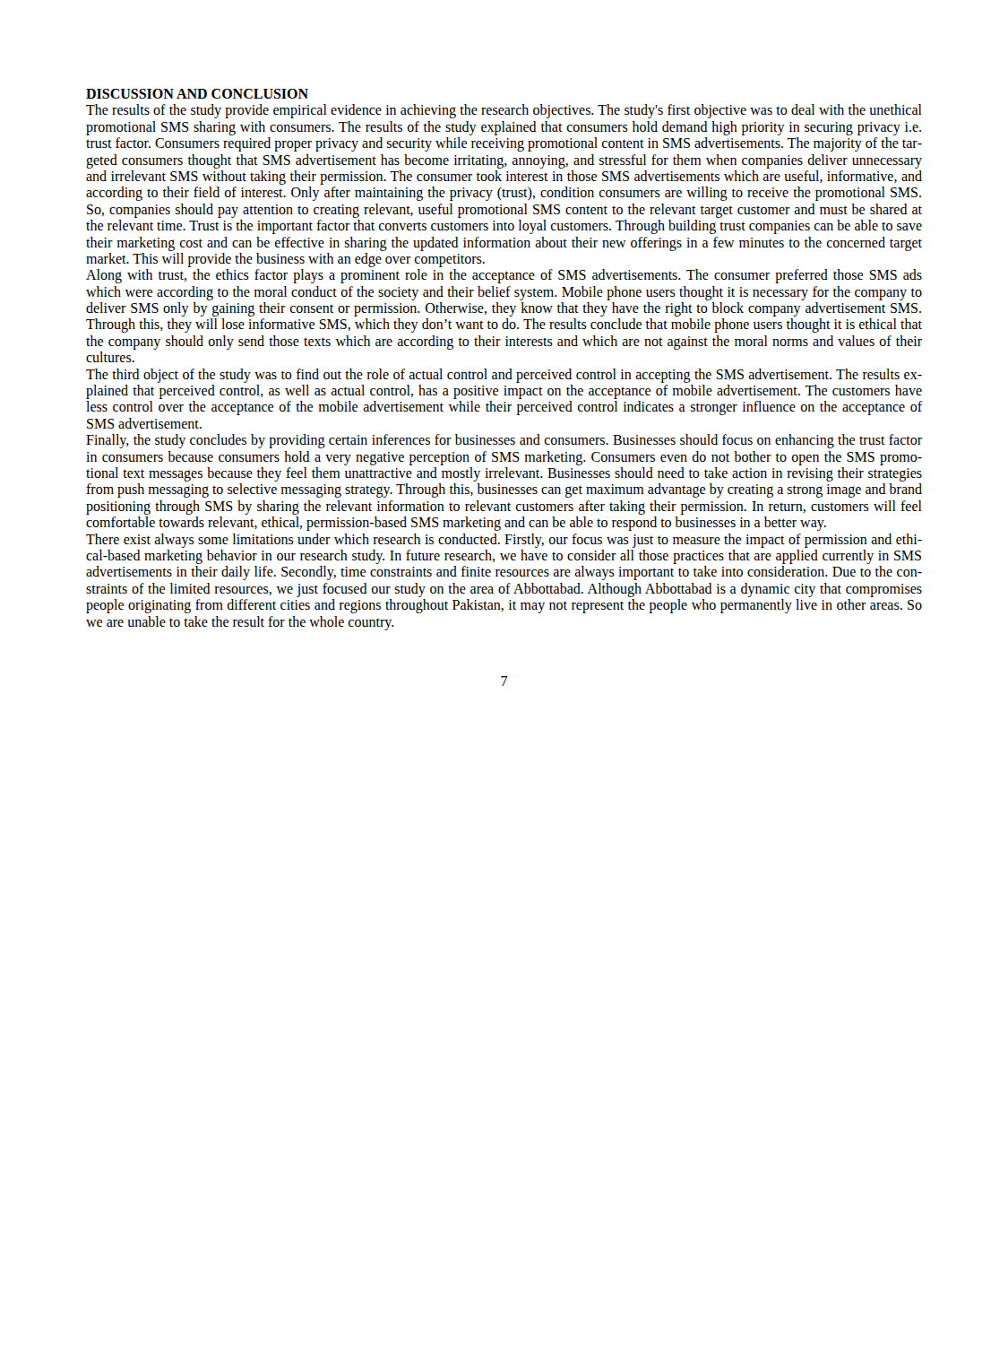Discussion and Conclusion
The results of the study provide empirical evidence in achieving the research objectives. The study's first objective was to deal with the unethical promotional SMS sharing with consumers. The results of the study explained that consumers hold demand high priority in securing privacy i.e. trust factor. Consumers required proper privacy and security while receiving promotional content in SMS advertisements. The majority of the targeted consumers thought that SMS advertisement has become irritating, annoying, and stressful for them when companies deliver unnecessary and irrelevant SMS without taking their permission. The consumer took interest in those SMS advertisements which are useful, informative, and according to their field of interest. Only after maintaining the privacy (trust), condition consumers are willing to receive the promotional SMS. So, companies should pay attention to creating relevant, useful promotional SMS content to the relevant target customer and must be shared at the relevant time. Trust is the important factor that converts customers into loyal customers. Through building trust companies can be able to save their marketing cost and can be effective in sharing the updated information about their new offerings in a few minutes to the concerned target market. This will provide the business with an edge over competitors.
Along with trust, the ethics factor plays a prominent role in the acceptance of SMS advertisements. The consumer preferred those SMS ads which were according to the moral conduct of the society and their belief system. Mobile phone users thought it is necessary for the company to deliver SMS only by gaining their consent or permission. Otherwise, they know that they have the right to block company advertisement SMS. Through this, they will lose informative SMS, which they don’t want to do. The results conclude that mobile phone users thought it is ethical that the company should only send those texts which are according to their interests and which are not against the moral norms and values of their cultures.
The third object of the study was to find out the role of actual control and perceived control in accepting the SMS advertisement. The results explained that perceived control, as well as actual control, has a positive impact on the acceptance of mobile advertisement. The customers have less control over the acceptance of the mobile advertisement while their perceived control indicates a stronger influence on the acceptance of SMS advertisement.
Finally, the study concludes by providing certain inferences for businesses and consumers. Businesses should focus on enhancing the trust factor in consumers because consumers hold a very negative perception of SMS marketing. Consumers even do not bother to open the SMS promotional text messages because they feel them unattractive and mostly irrelevant. Businesses should need to take action in revising their strategies from push messaging to selective messaging strategy. Through this, businesses can get maximum advantage by creating a strong image and brand positioning through SMS by sharing the relevant information to relevant customers after taking their permission. In return, customers will feel comfortable towards relevant, ethical, permission-based SMS marketing and can be able to respond to businesses in a better way.
There exist always some limitations under which research is conducted. Firstly, our focus was just to measure the impact of permission and ethical-based marketing behavior in our research study. In future research, we have to consider all those practices that are applied currently in SMS advertisements in their daily life. Secondly, time constraints and finite resources are always important to take into consideration. Due to the constraints of the limited resources, we just focused our study on the area of Abbottabad. Although Abbottabad is a dynamic city that compromises people originating from different cities and regions throughout Pakistan, it may not represent the people who permanently live in other areas. So we are unable to take the result for the whole country.
7